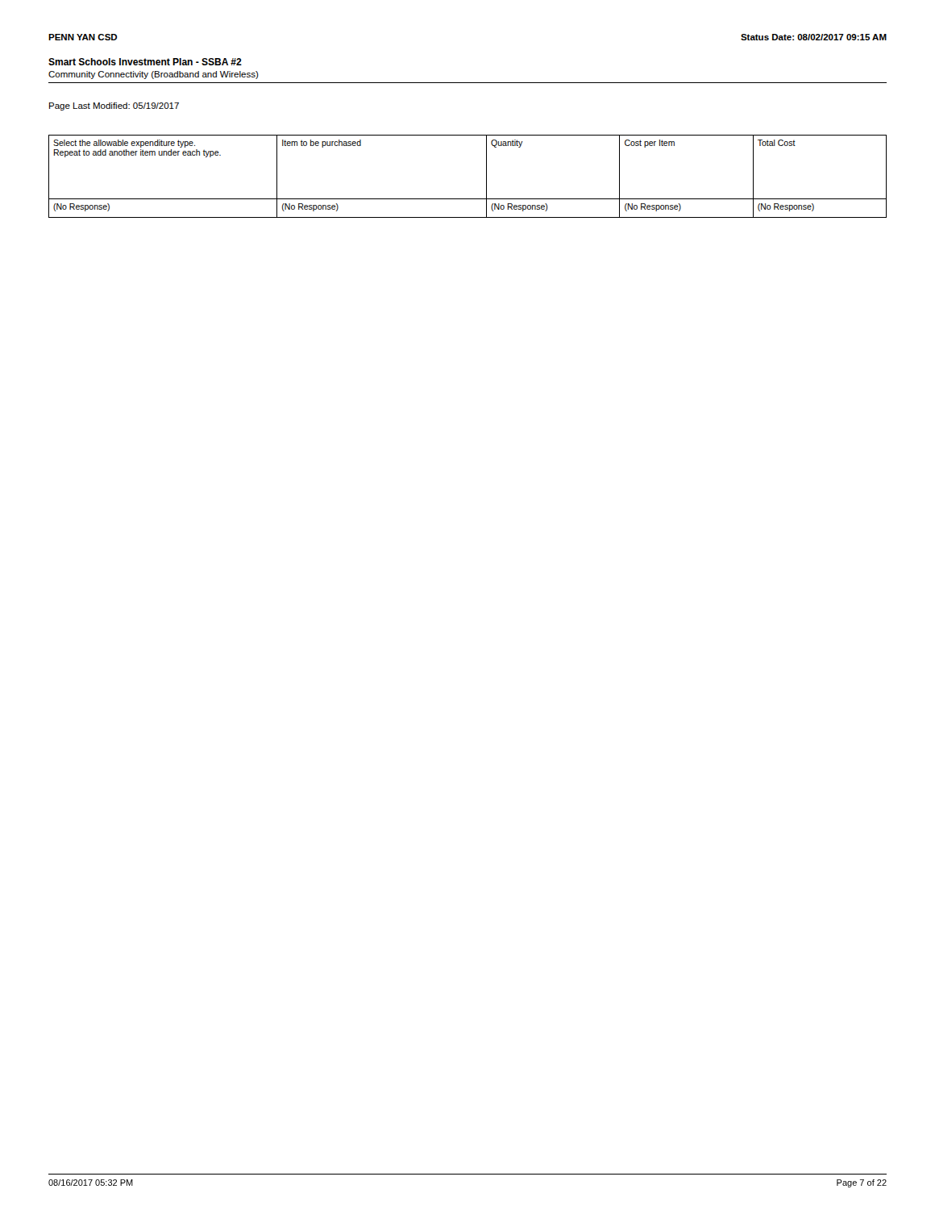PENN YAN CSD Status Date: 08/02/2017 09:15 AM
Smart Schools Investment Plan - SSBA #2
Community Connectivity (Broadband and Wireless)
Page Last Modified: 05/19/2017
| Select the allowable expenditure type. Repeat to add another item under each type. | Item to be purchased | Quantity | Cost per Item | Total Cost |
| --- | --- | --- | --- | --- |
| (No Response) | (No Response) | (No Response) | (No Response) | (No Response) |
08/16/2017 05:32 PM Page 7 of 22